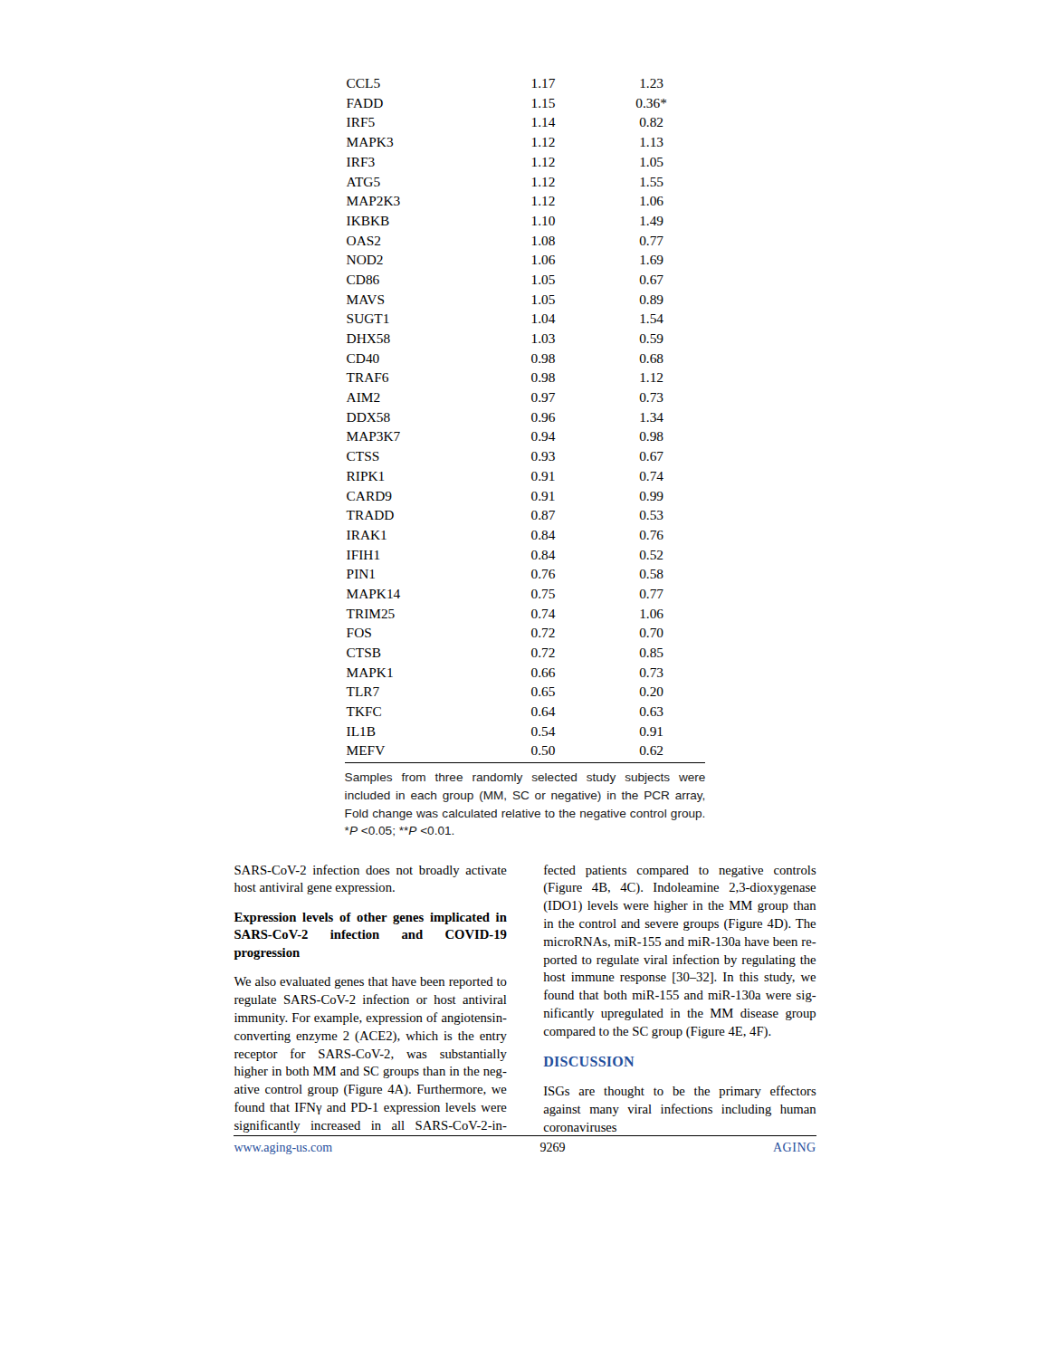| CCL5 | 1.17 | 1.23 |
| FADD | 1.15 | 0.36* |
| IRF5 | 1.14 | 0.82 |
| MAPK3 | 1.12 | 1.13 |
| IRF3 | 1.12 | 1.05 |
| ATG5 | 1.12 | 1.55 |
| MAP2K3 | 1.12 | 1.06 |
| IKBKB | 1.10 | 1.49 |
| OAS2 | 1.08 | 0.77 |
| NOD2 | 1.06 | 1.69 |
| CD86 | 1.05 | 0.67 |
| MAVS | 1.05 | 0.89 |
| SUGT1 | 1.04 | 1.54 |
| DHX58 | 1.03 | 0.59 |
| CD40 | 0.98 | 0.68 |
| TRAF6 | 0.98 | 1.12 |
| AIM2 | 0.97 | 0.73 |
| DDX58 | 0.96 | 1.34 |
| MAP3K7 | 0.94 | 0.98 |
| CTSS | 0.93 | 0.67 |
| RIPK1 | 0.91 | 0.74 |
| CARD9 | 0.91 | 0.99 |
| TRADD | 0.87 | 0.53 |
| IRAK1 | 0.84 | 0.76 |
| IFIH1 | 0.84 | 0.52 |
| PIN1 | 0.76 | 0.58 |
| MAPK14 | 0.75 | 0.77 |
| TRIM25 | 0.74 | 1.06 |
| FOS | 0.72 | 0.70 |
| CTSB | 0.72 | 0.85 |
| MAPK1 | 0.66 | 0.73 |
| TLR7 | 0.65 | 0.20 |
| TKFC | 0.64 | 0.63 |
| IL1B | 0.54 | 0.91 |
| MEFV | 0.50 | 0.62 |
Samples from three randomly selected study subjects were included in each group (MM, SC or negative) in the PCR array, Fold change was calculated relative to the negative control group. *P <0.05; **P <0.01.
SARS-CoV-2 infection does not broadly activate host antiviral gene expression.
Expression levels of other genes implicated in SARS-CoV-2 infection and COVID-19 progression
We also evaluated genes that have been reported to regulate SARS-CoV-2 infection or host antiviral immunity. For example, expression of angiotensin-converting enzyme 2 (ACE2), which is the entry receptor for SARS-CoV-2, was substantially higher in both MM and SC groups than in the negative control group (Figure 4A). Furthermore, we found that IFNγ and PD-1 expression levels were significantly increased in all SARS-CoV-2-infected patients compared to negative controls (Figure 4B, 4C). Indoleamine 2,3-dioxygenase (IDO1) levels were higher in the MM group than in the control and severe groups (Figure 4D). The microRNAs, miR-155 and miR-130a have been reported to regulate viral infection by regulating the host immune response [30–32]. In this study, we found that both miR-155 and miR-130a were significantly upregulated in the MM disease group compared to the SC group (Figure 4E, 4F).
DISCUSSION
ISGs are thought to be the primary effectors against many viral infections including human coronaviruses
www.aging-us.com
9269
AGING